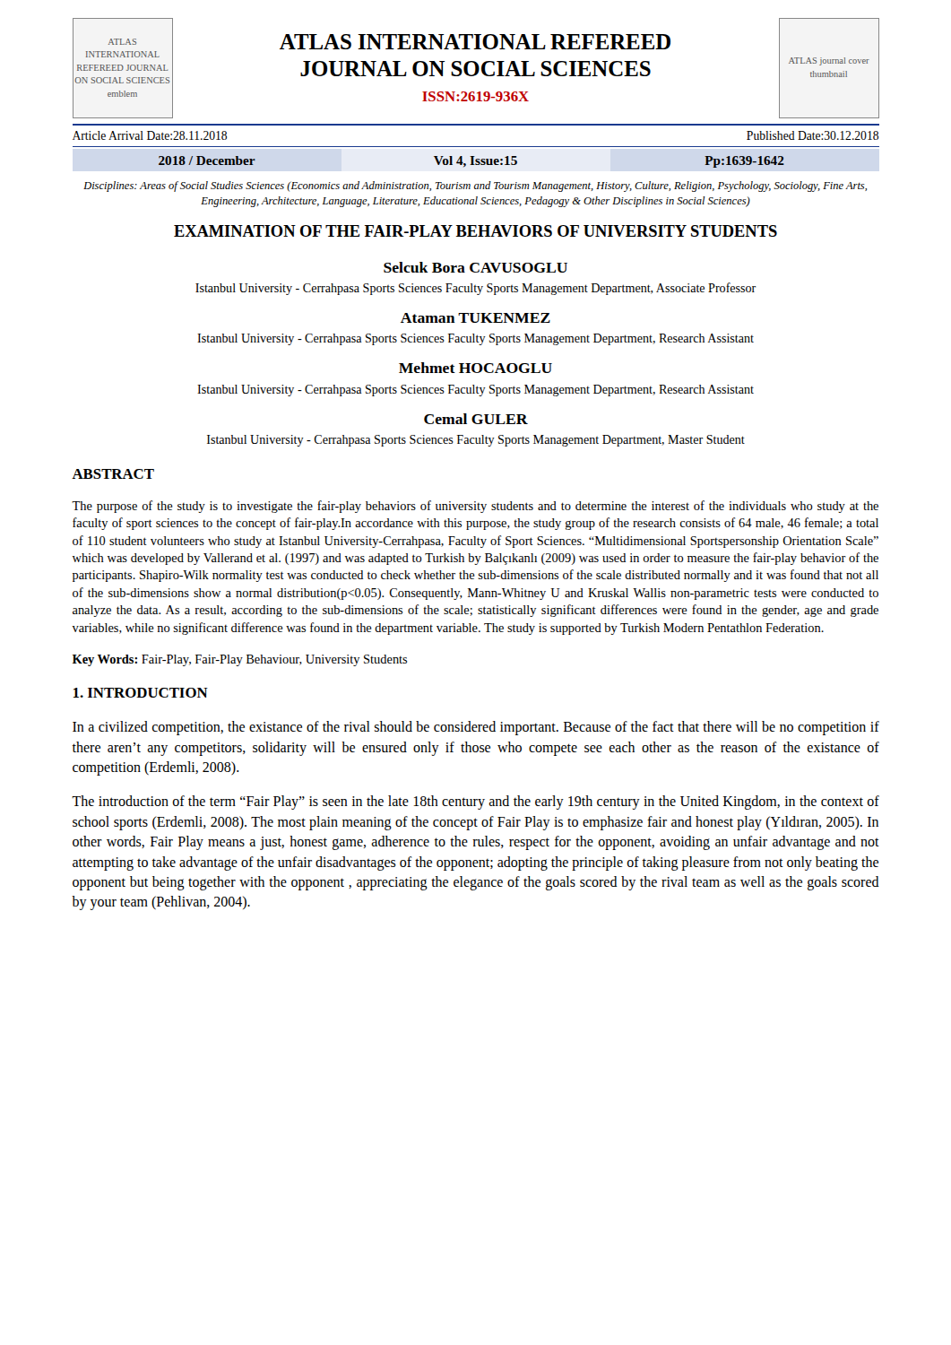ATLAS INTERNATIONAL REFEREED JOURNAL ON SOCIAL SCIENCES emblem
ATLAS INTERNATIONAL REFEREED
JOURNAL ON SOCIAL SCIENCES
ISSN:2619-936X
ATLAS journal cover thumbnail
Article Arrival Date:28.11.2018 Published Date:30.12.2018
2018 / December
Vol 4, Issue:15
Pp:1639-1642
Disciplines: Areas of Social Studies Sciences (Economics and Administration, Tourism and Tourism Management, History, Culture, Religion, Psychology, Sociology, Fine Arts, Engineering, Architecture, Language, Literature, Educational Sciences, Pedagogy & Other Disciplines in Social Sciences)
Examination of the Fair-Play Behaviors of University Students
Selcuk Bora CAVUSOGLU
Istanbul University - Cerrahpasa Sports Sciences Faculty Sports Management Department, Associate Professor
Ataman TUKENMEZ
Istanbul University - Cerrahpasa Sports Sciences Faculty Sports Management Department, Research Assistant
Mehmet HOCAOGLU
Istanbul University - Cerrahpasa Sports Sciences Faculty Sports Management Department, Research Assistant
Cemal GULER
Istanbul University - Cerrahpasa Sports Sciences Faculty Sports Management Department, Master Student
ABSTRACT
The purpose of the study is to investigate the fair-play behaviors of university students and to determine the interest of the individuals who study at the faculty of sport sciences to the concept of fair-play.In accordance with this purpose, the study group of the research consists of 64 male, 46 female; a total of 110 student volunteers who study at Istanbul University-Cerrahpasa, Faculty of Sport Sciences. “Multidimensional Sportspersonship Orientation Scale” which was developed by Vallerand et al. (1997) and was adapted to Turkish by Balçıkanlı (2009) was used in order to measure the fair-play behavior of the participants. Shapiro-Wilk normality test was conducted to check whether the sub-dimensions of the scale distributed normally and it was found that not all of the sub-dimensions show a normal distribution(p<0.05). Consequently, Mann-Whitney U and Kruskal Wallis non-parametric tests were conducted to analyze the data. As a result, according to the sub-dimensions of the scale; statistically significant differences were found in the gender, age and grade variables, while no significant difference was found in the department variable. The study is supported by Turkish Modern Pentathlon Federation.
Key Words: Fair-Play, Fair-Play Behaviour, University Students
1. INTRODUCTION
In a civilized competition, the existance of the rival should be considered important. Because of the fact that there will be no competition if there aren’t any competitors, solidarity will be ensured only if those who compete see each other as the reason of the existance of competition (Erdemli, 2008).
The introduction of the term “Fair Play” is seen in the late 18th century and the early 19th century in the United Kingdom, in the context of school sports (Erdemli, 2008). The most plain meaning of the concept of Fair Play is to emphasize fair and honest play (Yıldıran, 2005). In other words, Fair Play means a just, honest game, adherence to the rules, respect for the opponent, avoiding an unfair advantage and not attempting to take advantage of the unfair disadvantages of the opponent; adopting the principle of taking pleasure from not only beating the opponent but being together with the opponent , appreciating the elegance of the goals scored by the rival team as well as the goals scored by your team (Pehlivan, 2004).